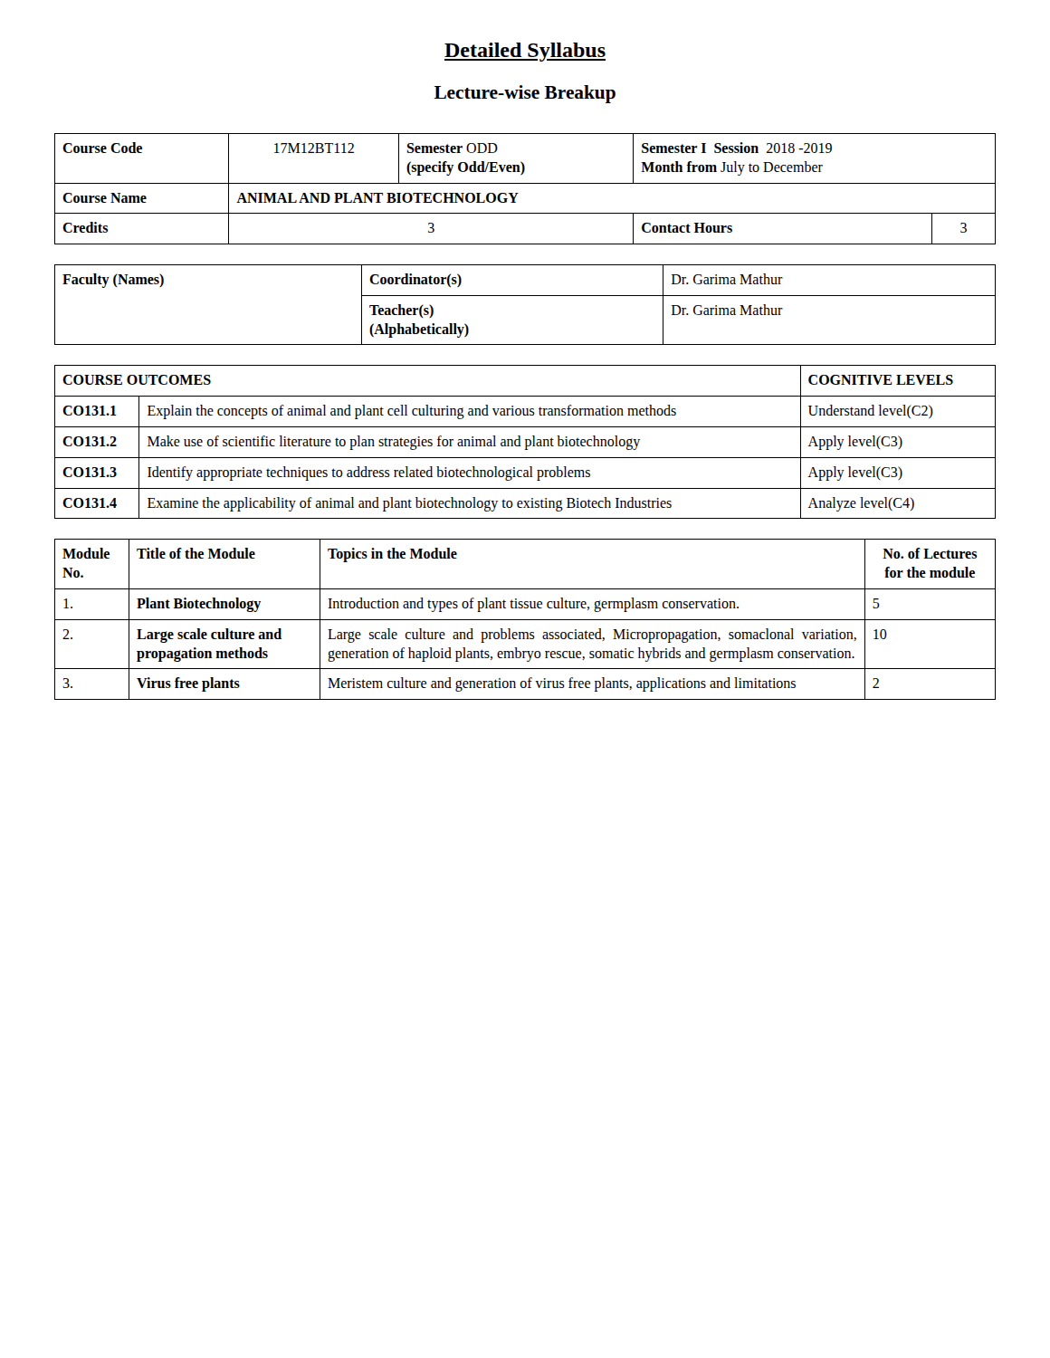Detailed Syllabus
Lecture-wise Breakup
| Course Code | 17M12BT112 | Semester ODD (specify Odd/Even) | Semester I Session 2018 -2019 Month from July to December |
| Course Name | ANIMAL AND PLANT BIOTECHNOLOGY |
| Credits | 3 | Contact Hours | 3 |
| Faculty (Names) | Coordinator(s) | Dr. Garima Mathur |
| Teacher(s) (Alphabetically) | Dr. Garima Mathur |
| COURSE OUTCOMES | COGNITIVE LEVELS |
| CO131.1 | Explain the concepts of animal and plant cell culturing and various transformation methods | Understand level(C2) |
| CO131.2 | Make use of scientific literature to plan strategies for animal and plant biotechnology | Apply level(C3) |
| CO131.3 | Identify appropriate techniques to address related biotechnological problems | Apply level(C3) |
| CO131.4 | Examine the applicability of animal and plant biotechnology to existing Biotech Industries | Analyze level(C4) |
| Module No. | Title of the Module | Topics in the Module | No. of Lectures for the module |
| 1. | Plant Biotechnology | Introduction and types of plant tissue culture, germplasm conservation. | 5 |
| 2. | Large scale culture and propagation methods | Large scale culture and problems associated, Micropropagation, somaclonal variation, generation of haploid plants, embryo rescue, somatic hybrids and germplasm conservation. | 10 |
| 3. | Virus free plants | Meristem culture and generation of virus free plants, applications and limitations | 2 |